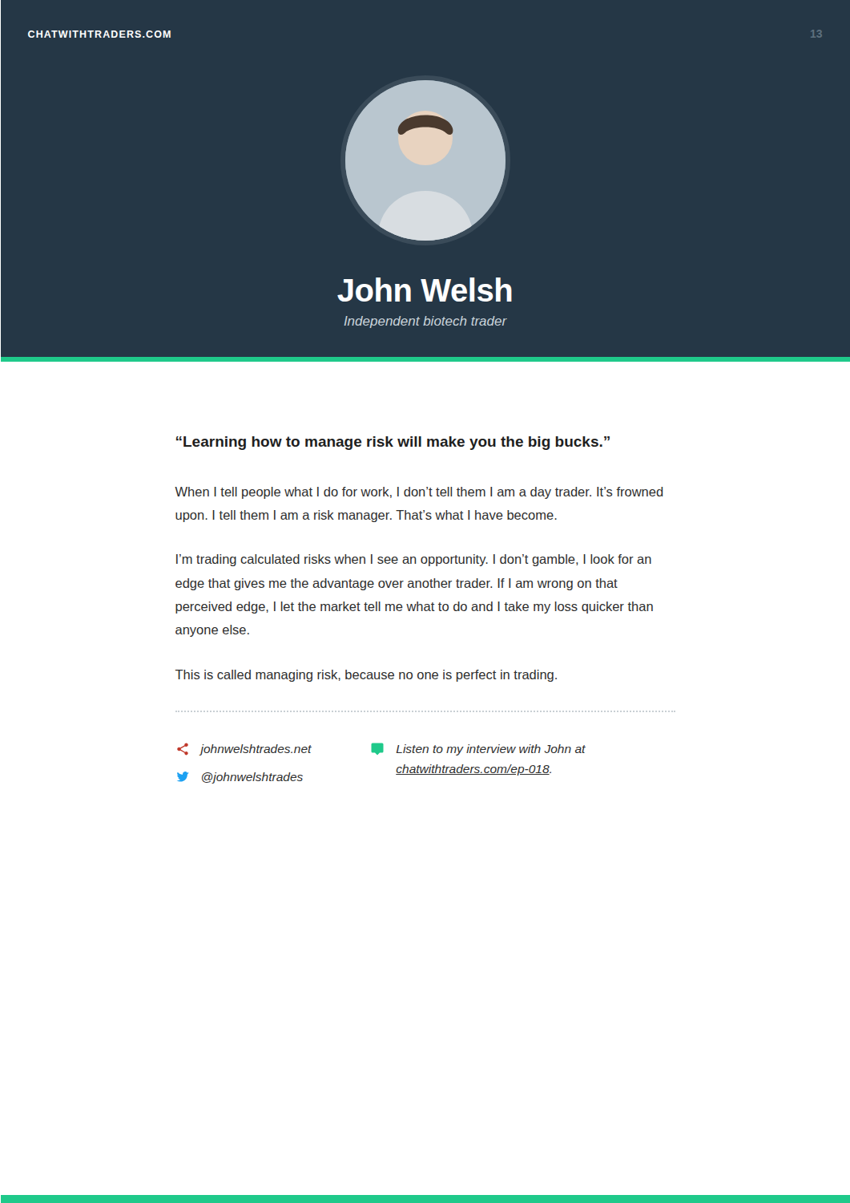CHATWITHTRADERS.COM
13
John Welsh
Independent biotech trader
“Learning how to manage risk will make you the big bucks.”
When I tell people what I do for work, I don’t tell them I am a day trader. It’s frowned upon. I tell them I am a risk manager. That’s what I have become.
I’m trading calculated risks when I see an opportunity. I don’t gamble, I look for an edge that gives me the advantage over another trader. If I am wrong on that perceived edge, I let the market tell me what to do and I take my loss quicker than anyone else.
This is called managing risk, because no one is perfect in trading.
johnwelshtrades.net
@johnwelshtrades
Listen to my interview with John at chatwithtraders.com/ep-018.